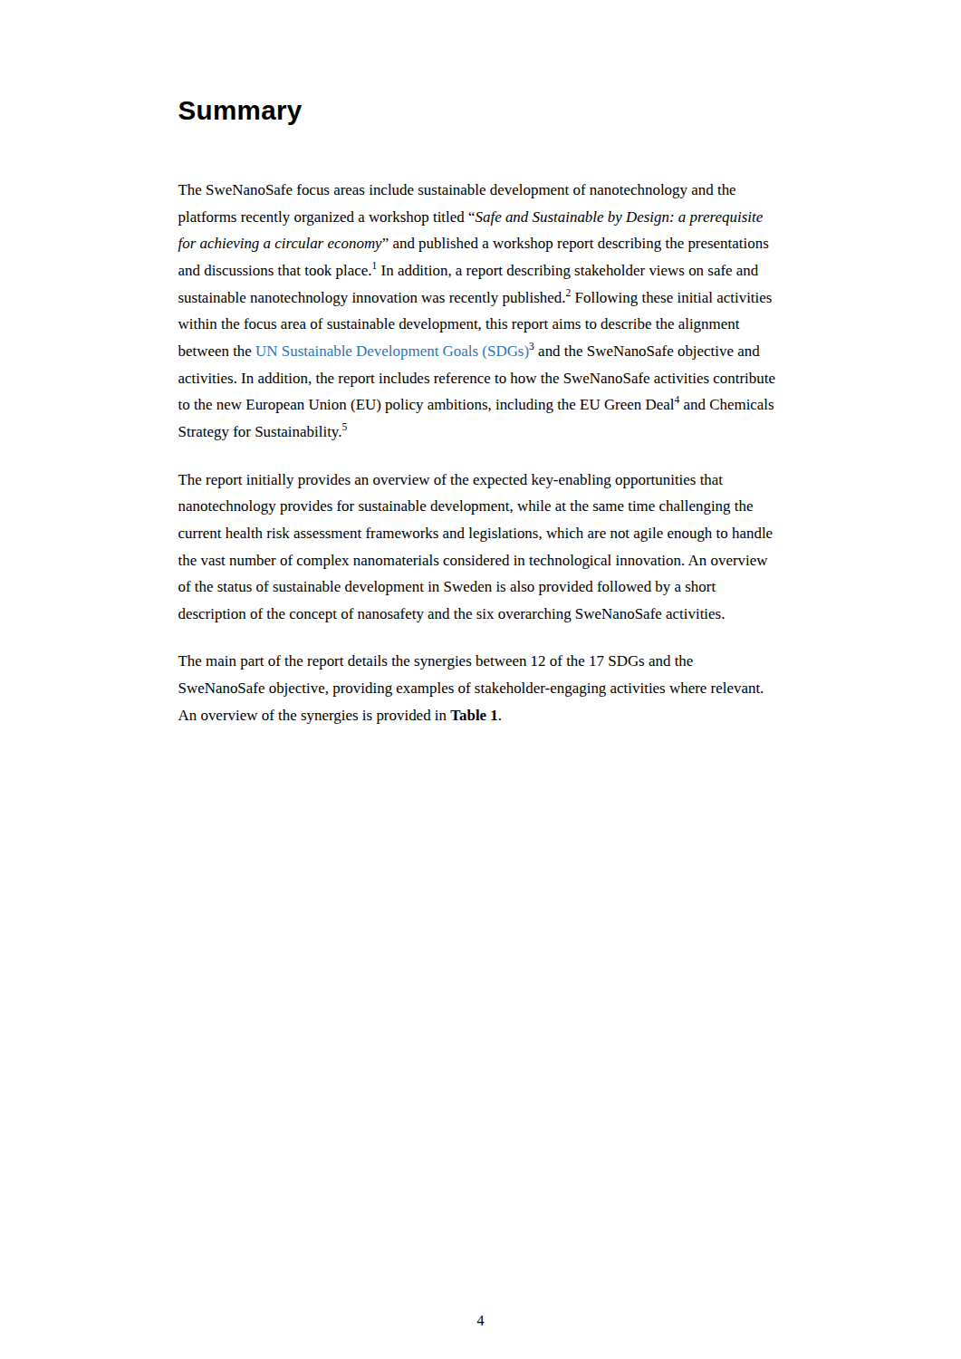Summary
The SweNanoSafe focus areas include sustainable development of nanotechnology and the platforms recently organized a workshop titled “Safe and Sustainable by Design: a prerequisite for achieving a circular economy” and published a workshop report describing the presentations and discussions that took place.1 In addition, a report describing stakeholder views on safe and sustainable nanotechnology innovation was recently published.2 Following these initial activities within the focus area of sustainable development, this report aims to describe the alignment between the UN Sustainable Development Goals (SDGs)3 and the SweNanoSafe objective and activities. In addition, the report includes reference to how the SweNanoSafe activities contribute to the new European Union (EU) policy ambitions, including the EU Green Deal4 and Chemicals Strategy for Sustainability.5
The report initially provides an overview of the expected key-enabling opportunities that nanotechnology provides for sustainable development, while at the same time challenging the current health risk assessment frameworks and legislations, which are not agile enough to handle the vast number of complex nanomaterials considered in technological innovation. An overview of the status of sustainable development in Sweden is also provided followed by a short description of the concept of nanosafety and the six overarching SweNanoSafe activities.
The main part of the report details the synergies between 12 of the 17 SDGs and the SweNanoSafe objective, providing examples of stakeholder-engaging activities where relevant. An overview of the synergies is provided in Table 1.
4